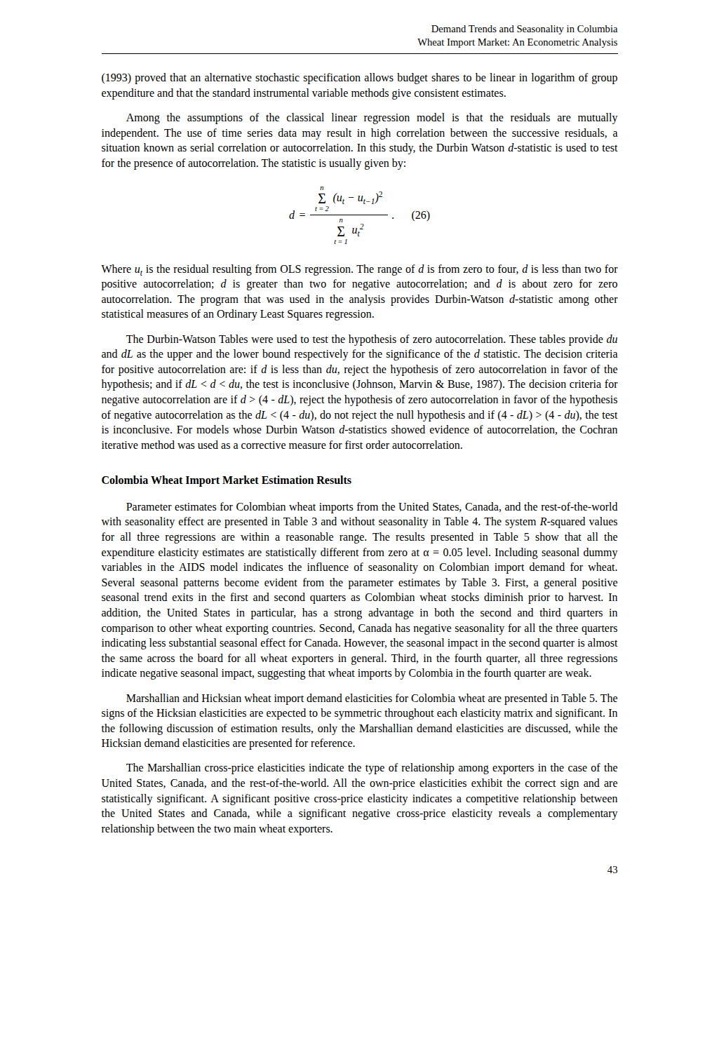Demand Trends and Seasonality in Columbia
Wheat Import Market: An Econometric Analysis
(1993) proved that an alternative stochastic specification allows budget shares to be linear in logarithm of group expenditure and that the standard instrumental variable methods give consistent estimates.
Among the assumptions of the classical linear regression model is that the residuals are mutually independent. The use of time series data may result in high correlation between the successive residuals, a situation known as serial correlation or autocorrelation. In this study, the Durbin Watson d-statistic is used to test for the presence of autocorrelation. The statistic is usually given by:
d = n Σ t = 2 (ut − ut−1)2 n Σ t = 1 ut2 .
(26)
Where ut is the residual resulting from OLS regression. The range of d is from zero to four, d is less than two for positive autocorrelation; d is greater than two for negative autocorrelation; and d is about zero for zero autocorrelation. The program that was used in the analysis provides Durbin-Watson d-statistic among other statistical measures of an Ordinary Least Squares regression.
The Durbin-Watson Tables were used to test the hypothesis of zero autocorrelation. These tables provide du and dL as the upper and the lower bound respectively for the significance of the d statistic. The decision criteria for positive autocorrelation are: if d is less than du, reject the hypothesis of zero autocorrelation in favor of the hypothesis; and if dL < d < du, the test is inconclusive (Johnson, Marvin & Buse, 1987). The decision criteria for negative autocorrelation are if d > (4 - dL), reject the hypothesis of zero autocorrelation in favor of the hypothesis of negative autocorrelation as the dL < (4 - du), do not reject the null hypothesis and if (4 - dL) > (4 - du), the test is inconclusive. For models whose Durbin Watson d-statistics showed evidence of autocorrelation, the Cochran iterative method was used as a corrective measure for first order autocorrelation.
Colombia Wheat Import Market Estimation Results
Parameter estimates for Colombian wheat imports from the United States, Canada, and the rest-of-the-world with seasonality effect are presented in Table 3 and without seasonality in Table 4. The system R-squared values for all three regressions are within a reasonable range. The results presented in Table 5 show that all the expenditure elasticity estimates are statistically different from zero at α = 0.05 level. Including seasonal dummy variables in the AIDS model indicates the influence of seasonality on Colombian import demand for wheat. Several seasonal patterns become evident from the parameter estimates by Table 3. First, a general positive seasonal trend exits in the first and second quarters as Colombian wheat stocks diminish prior to harvest. In addition, the United States in particular, has a strong advantage in both the second and third quarters in comparison to other wheat exporting countries. Second, Canada has negative seasonality for all the three quarters indicating less substantial seasonal effect for Canada. However, the seasonal impact in the second quarter is almost the same across the board for all wheat exporters in general. Third, in the fourth quarter, all three regressions indicate negative seasonal impact, suggesting that wheat imports by Colombia in the fourth quarter are weak.
Marshallian and Hicksian wheat import demand elasticities for Colombia wheat are presented in Table 5. The signs of the Hicksian elasticities are expected to be symmetric throughout each elasticity matrix and significant. In the following discussion of estimation results, only the Marshallian demand elasticities are discussed, while the Hicksian demand elasticities are presented for reference.
The Marshallian cross-price elasticities indicate the type of relationship among exporters in the case of the United States, Canada, and the rest-of-the-world. All the own-price elasticities exhibit the correct sign and are statistically significant. A significant positive cross-price elasticity indicates a competitive relationship between the United States and Canada, while a significant negative cross-price elasticity reveals a complementary relationship between the two main wheat exporters.
43